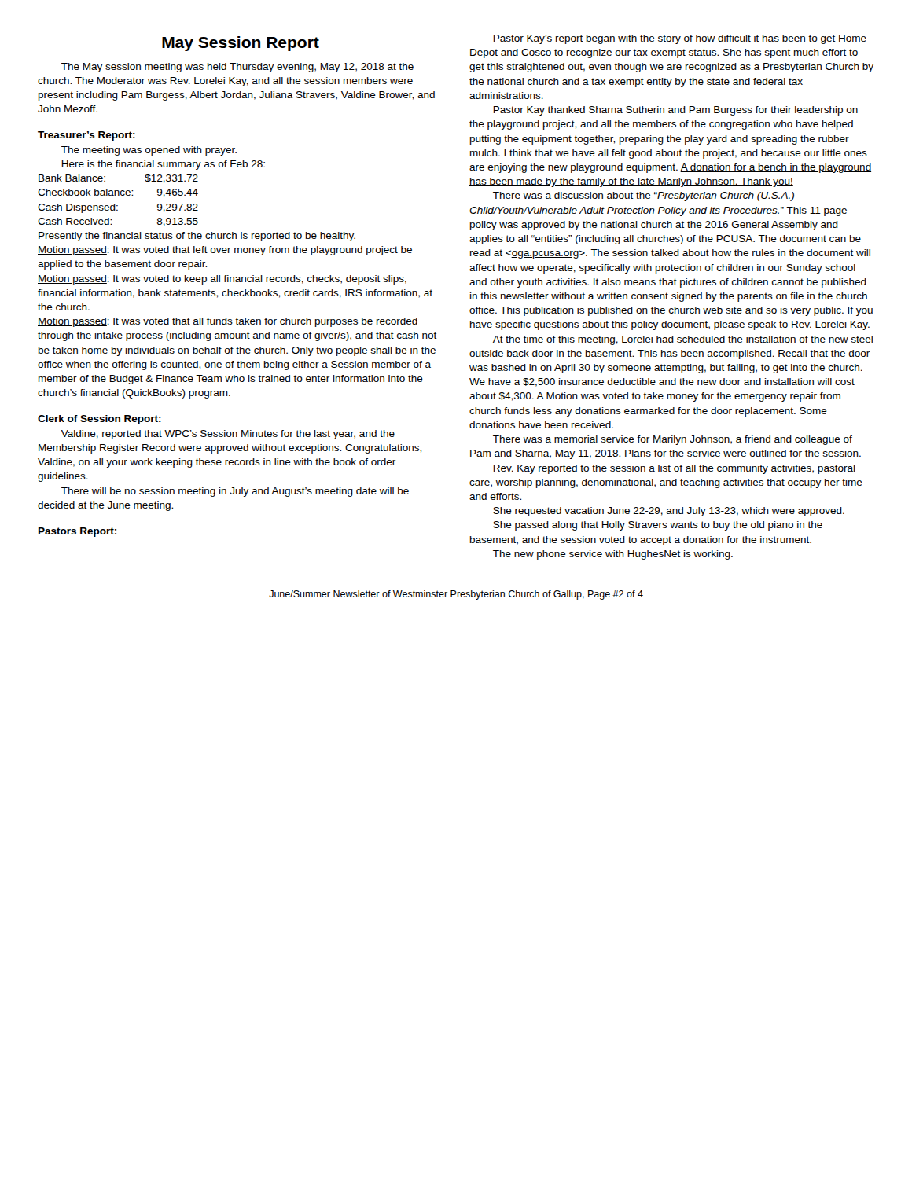May Session Report
The May session meeting was held Thursday evening, May 12, 2018 at the church. The Moderator was Rev. Lorelei Kay, and all the session members were present including Pam Burgess, Albert Jordan, Juliana Stravers, Valdine Brower, and John Mezoff.
Treasurer’s Report:
The meeting was opened with prayer.
Here is the financial summary as of Feb 28:
| Bank Balance: | $12,331.72 |
| Checkbook balance: | 9,465.44 |
| Cash Dispensed: | 9,297.82 |
| Cash Received: | 8,913.55 |
Presently the financial status of the church is reported to be healthy.
Motion passed: It was voted that left over money from the playground project be applied to the basement door repair.
Motion passed: It was voted to keep all financial records, checks, deposit slips, financial information, bank statements, checkbooks, credit cards, IRS information, at the church.
Motion passed: It was voted that all funds taken for church purposes be recorded through the intake process (including amount and name of giver/s), and that cash not be taken home by individuals on behalf of the church. Only two people shall be in the office when the offering is counted, one of them being either a Session member of a member of the Budget & Finance Team who is trained to enter information into the church’s financial (QuickBooks) program.
Clerk of Session Report:
Valdine, reported that WPC’s Session Minutes for the last year, and the Membership Register Record were approved without exceptions. Congratulations, Valdine, on all your work keeping these records in line with the book of order guidelines.
There will be no session meeting in July and August’s meeting date will be decided at the June meeting.
Pastors Report:
Pastor Kay’s report began with the story of how difficult it has been to get Home Depot and Cosco to recognize our tax exempt status. She has spent much effort to get this straightened out, even though we are recognized as a Presbyterian Church by the national church and a tax exempt entity by the state and federal tax administrations.
Pastor Kay thanked Sharna Sutherin and Pam Burgess for their leadership on the playground project, and all the members of the congregation who have helped putting the equipment together, preparing the play yard and spreading the rubber mulch. I think that we have all felt good about the project, and because our little ones are enjoying the new playground equipment. A donation for a bench in the playground has been made by the family of the late Marilyn Johnson. Thank you!
There was a discussion about the “Presbyterian Church (U.S.A.) Child/Youth/Vulnerable Adult Protection Policy and its Procedures.” This 11 page policy was approved by the national church at the 2016 General Assembly and applies to all “entities” (including all churches) of the PCUSA. The document can be read at <oga.pcusa.org>. The session talked about how the rules in the document will affect how we operate, specifically with protection of children in our Sunday school and other youth activities. It also means that pictures of children cannot be published in this newsletter without a written consent signed by the parents on file in the church office. This publication is published on the church web site and so is very public. If you have specific questions about this policy document, please speak to Rev. Lorelei Kay.
At the time of this meeting, Lorelei had scheduled the installation of the new steel outside back door in the basement. This has been accomplished. Recall that the door was bashed in on April 30 by someone attempting, but failing, to get into the church. We have a $2,500 insurance deductible and the new door and installation will cost about $4,300. A Motion was voted to take money for the emergency repair from church funds less any donations earmarked for the door replacement. Some donations have been received.
There was a memorial service for Marilyn Johnson, a friend and colleague of Pam and Sharna, May 11, 2018. Plans for the service were outlined for the session.
Rev. Kay reported to the session a list of all the community activities, pastoral care, worship planning, denominational, and teaching activities that occupy her time and efforts.
She requested vacation June 22-29, and July 13-23, which were approved.
She passed along that Holly Stravers wants to buy the old piano in the basement, and the session voted to accept a donation for the instrument.
The new phone service with HughesNet is working.
June/Summer Newsletter of Westminster Presbyterian Church of Gallup, Page #2 of 4